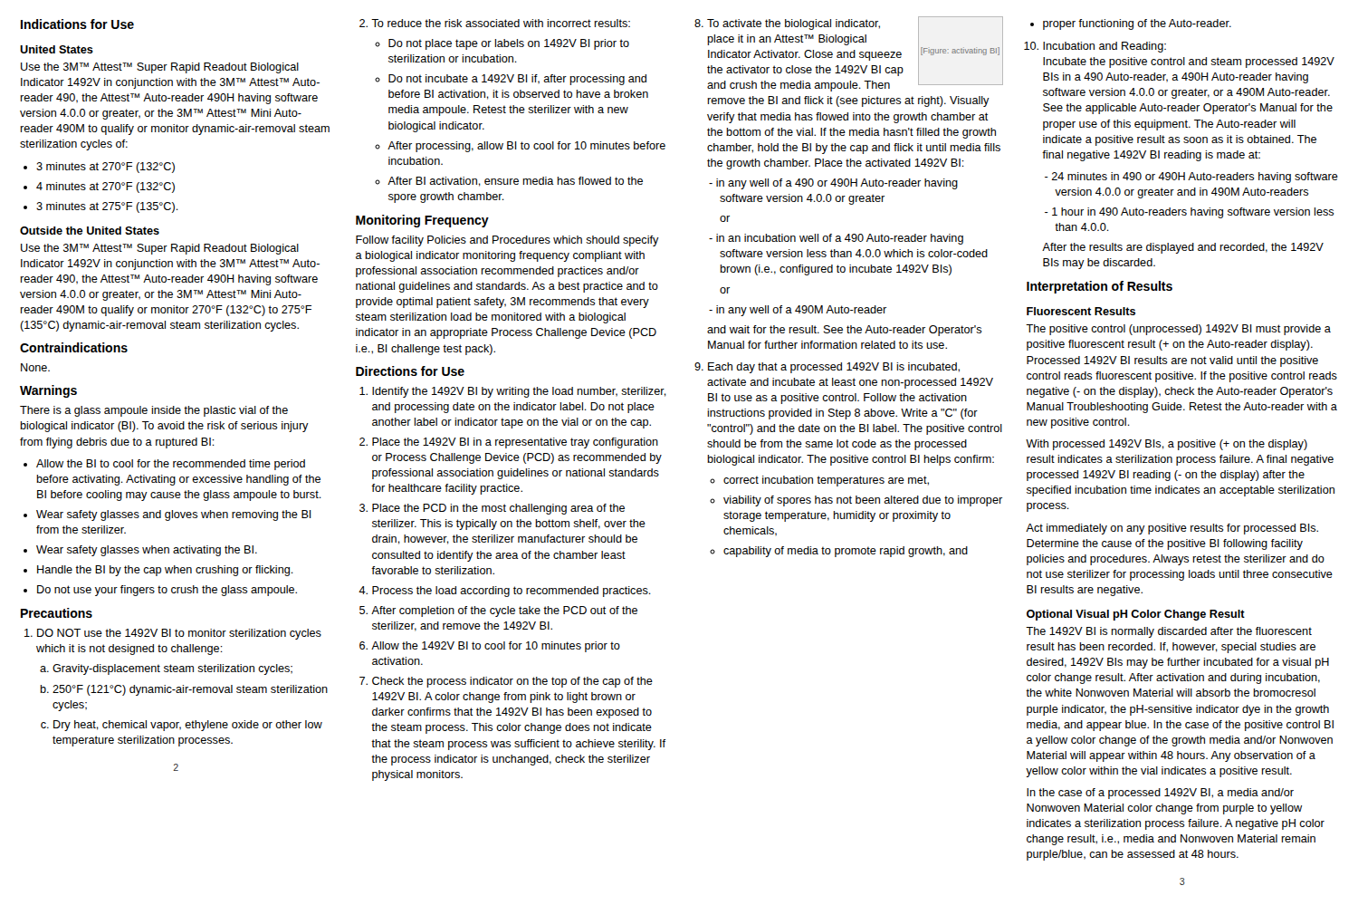Indications for Use
United States
Use the 3M™ Attest™ Super Rapid Readout Biological Indicator 1492V in conjunction with the 3M™ Attest™ Auto-reader 490, the Attest™ Auto-reader 490H having software version 4.0.0 or greater, or the 3M™ Attest™ Mini Auto-reader 490M to qualify or monitor dynamic-air-removal steam sterilization cycles of:
3 minutes at 270°F (132°C)
4 minutes at 270°F (132°C)
3 minutes at 275°F (135°C).
Outside the United States
Use the 3M™ Attest™ Super Rapid Readout Biological Indicator 1492V in conjunction with the 3M™ Attest™ Auto-reader 490, the Attest™ Auto-reader 490H having software version 4.0.0 or greater, or the 3M™ Attest™ Mini Auto-reader 490M to qualify or monitor 270°F (132°C) to 275°F (135°C) dynamic-air-removal steam sterilization cycles.
Contraindications
None.
Warnings
There is a glass ampoule inside the plastic vial of the biological indicator (BI). To avoid the risk of serious injury from flying debris due to a ruptured BI:
Allow the BI to cool for the recommended time period before activating. Activating or excessive handling of the BI before cooling may cause the glass ampoule to burst.
Wear safety glasses and gloves when removing the BI from the sterilizer.
Wear safety glasses when activating the BI.
Handle the BI by the cap when crushing or flicking.
Do not use your fingers to crush the glass ampoule.
Precautions
DO NOT use the 1492V BI to monitor sterilization cycles which it is not designed to challenge:
Gravity-displacement steam sterilization cycles;
250°F (121°C) dynamic-air-removal steam sterilization cycles;
Dry heat, chemical vapor, ethylene oxide or other low temperature sterilization processes.
2
To reduce the risk associated with incorrect results:
Do not place tape or labels on 1492V BI prior to sterilization or incubation.
Do not incubate a 1492V BI if, after processing and before BI activation, it is observed to have a broken media ampoule. Retest the sterilizer with a new biological indicator.
After processing, allow BI to cool for 10 minutes before incubation.
After BI activation, ensure media has flowed to the spore growth chamber.
Monitoring Frequency
Follow facility Policies and Procedures which should specify a biological indicator monitoring frequency compliant with professional association recommended practices and/or national guidelines and standards. As a best practice and to provide optimal patient safety, 3M recommends that every steam sterilization load be monitored with a biological indicator in an appropriate Process Challenge Device (PCD i.e., BI challenge test pack).
Directions for Use
Identify the 1492V BI by writing the load number, sterilizer, and processing date on the indicator label. Do not place another label or indicator tape on the vial or on the cap.
Place the 1492V BI in a representative tray configuration or Process Challenge Device (PCD) as recommended by professional association guidelines or national standards for healthcare facility practice.
Place the PCD in the most challenging area of the sterilizer. This is typically on the bottom shelf, over the drain, however, the sterilizer manufacturer should be consulted to identify the area of the chamber least favorable to sterilization.
Process the load according to recommended practices.
After completion of the cycle take the PCD out of the sterilizer, and remove the 1492V BI.
Allow the 1492V BI to cool for 10 minutes prior to activation.
Check the process indicator on the top of the cap of the 1492V BI. A color change from pink to light brown or darker confirms that the 1492V BI has been exposed to the steam process. This color change does not indicate that the steam process was sufficient to achieve sterility. If the process indicator is unchanged, check the sterilizer physical monitors.
[Figure: activating BI]
To activate the biological indicator, place it in an Attest™ Biological Indicator Activator. Close and squeeze the activator to close the 1492V BI cap and crush the media ampoule. Then remove the BI and flick it (see pictures at right). Visually verify that media has flowed into the growth chamber at the bottom of the vial. If the media hasn't filled the growth chamber, hold the BI by the cap and flick it until media fills the growth chamber. Place the activated 1492V BI:
in any well of a 490 or 490H Auto-reader having software version 4.0.0 or greater
or
in an incubation well of a 490 Auto-reader having software version less than 4.0.0 which is color-coded brown (i.e., configured to incubate 1492V BIs)
or
in any well of a 490M Auto-reader
and wait for the result. See the Auto-reader Operator's Manual for further information related to its use.
Each day that a processed 1492V BI is incubated, activate and incubate at least one non-processed 1492V BI to use as a positive control. Follow the activation instructions provided in Step 8 above. Write a "C" (for "control") and the date on the BI label. The positive control should be from the same lot code as the processed biological indicator. The positive control BI helps confirm:
correct incubation temperatures are met,
viability of spores has not been altered due to improper storage temperature, humidity or proximity to chemicals,
capability of media to promote rapid growth, and
proper functioning of the Auto-reader.
Incubation and Reading:
Incubate the positive control and steam processed 1492V BIs in a 490 Auto-reader, a 490H Auto-reader having software version 4.0.0 or greater, or a 490M Auto-reader. See the applicable Auto-reader Operator's Manual for the proper use of this equipment. The Auto-reader will indicate a positive result as soon as it is obtained. The final negative 1492V BI reading is made at:
24 minutes in 490 or 490H Auto-readers having software version 4.0.0 or greater and in 490M Auto-readers
1 hour in 490 Auto-readers having software version less than 4.0.0.
After the results are displayed and recorded, the 1492V BIs may be discarded.
Interpretation of Results
Fluorescent Results
The positive control (unprocessed) 1492V BI must provide a positive fluorescent result (+ on the Auto-reader display). Processed 1492V BI results are not valid until the positive control reads fluorescent positive. If the positive control reads negative (- on the display), check the Auto-reader Operator's Manual Troubleshooting Guide. Retest the Auto-reader with a new positive control.
With processed 1492V BIs, a positive (+ on the display) result indicates a sterilization process failure. A final negative processed 1492V BI reading (- on the display) after the specified incubation time indicates an acceptable sterilization process.
Act immediately on any positive results for processed BIs. Determine the cause of the positive BI following facility policies and procedures. Always retest the sterilizer and do not use sterilizer for processing loads until three consecutive BI results are negative.
Optional Visual pH Color Change Result
The 1492V BI is normally discarded after the fluorescent result has been recorded. If, however, special studies are desired, 1492V BIs may be further incubated for a visual pH color change result. After activation and during incubation, the white Nonwoven Material will absorb the bromocresol purple indicator, the pH-sensitive indicator dye in the growth media, and appear blue. In the case of the positive control BI a yellow color change of the growth media and/or Nonwoven Material will appear within 48 hours. Any observation of a yellow color within the vial indicates a positive result.
In the case of a processed 1492V BI, a media and/or Nonwoven Material color change from purple to yellow indicates a sterilization process failure. A negative pH color change result, i.e., media and Nonwoven Material remain purple/blue, can be assessed at 48 hours.
3